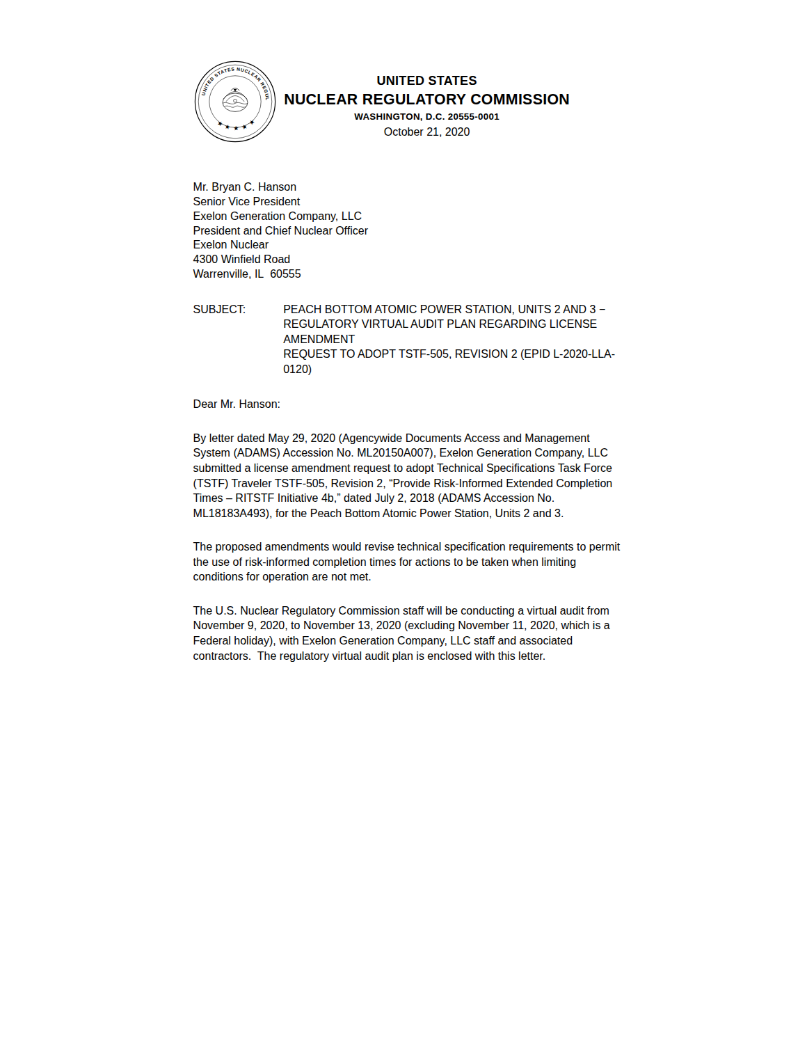UNITED STATES NUCLEAR REGULATORY COMMISSION ★ ★ ★ ★ ★
UNITED STATES
NUCLEAR REGULATORY COMMISSION
WASHINGTON, D.C. 20555-0001
October 21, 2020
Mr. Bryan C. Hanson
Senior Vice President
Exelon Generation Company, LLC
President and Chief Nuclear Officer
Exelon Nuclear
4300 Winfield Road
Warrenville, IL 60555
| SUBJECT: | PEACH BOTTOM ATOMIC POWER STATION, UNITS 2 AND 3 − REGULATORY VIRTUAL AUDIT PLAN REGARDING LICENSE AMENDMENT REQUEST TO ADOPT TSTF-505, REVISION 2 (EPID L-2020-LLA-0120) |
Dear Mr. Hanson:
By letter dated May 29, 2020 (Agencywide Documents Access and Management System (ADAMS) Accession No. ML20150A007), Exelon Generation Company, LLC submitted a license amendment request to adopt Technical Specifications Task Force (TSTF) Traveler TSTF-505, Revision 2, “Provide Risk-Informed Extended Completion Times – RITSTF Initiative 4b,” dated July 2, 2018 (ADAMS Accession No. ML18183A493), for the Peach Bottom Atomic Power Station, Units 2 and 3.
The proposed amendments would revise technical specification requirements to permit the use of risk-informed completion times for actions to be taken when limiting conditions for operation are not met.
The U.S. Nuclear Regulatory Commission staff will be conducting a virtual audit from November 9, 2020, to November 13, 2020 (excluding November 11, 2020, which is a Federal holiday), with Exelon Generation Company, LLC staff and associated contractors. The regulatory virtual audit plan is enclosed with this letter.